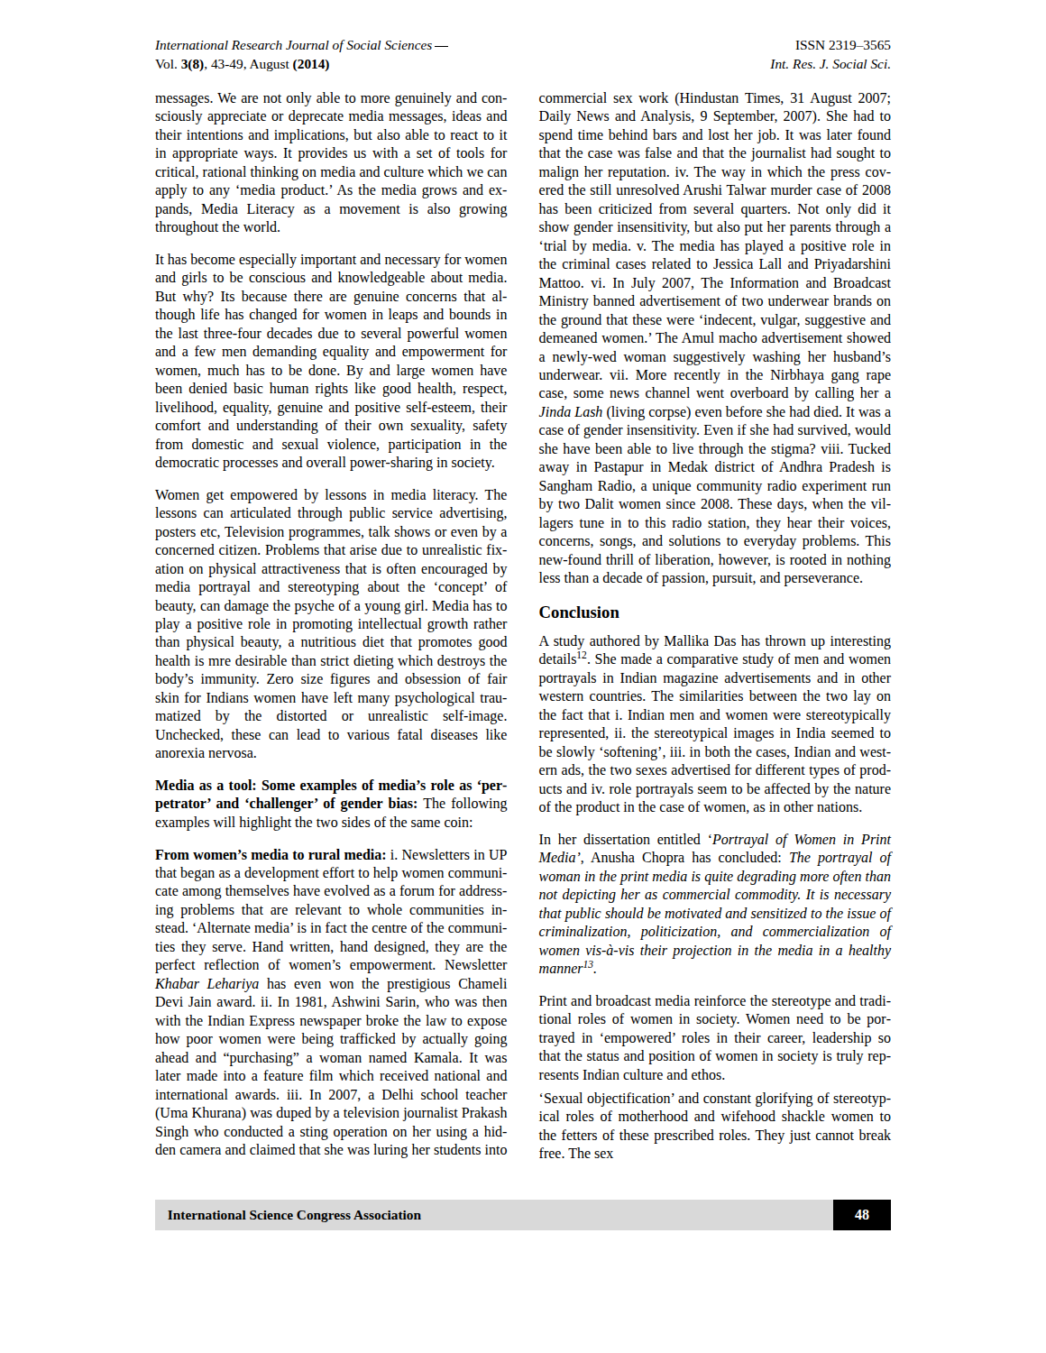International Research Journal of Social Sciences ISSN 2319–3565
Vol. 3(8), 43-49, August (2014) Int. Res. J. Social Sci.
messages. We are not only able to more genuinely and consciously appreciate or deprecate media messages, ideas and their intentions and implications, but also able to react to it in appropriate ways. It provides us with a set of tools for critical, rational thinking on media and culture which we can apply to any ‘media product.’ As the media grows and expands, Media Literacy as a movement is also growing throughout the world.
It has become especially important and necessary for women and girls to be conscious and knowledgeable about media. But why? Its because there are genuine concerns that although life has changed for women in leaps and bounds in the last three-four decades due to several powerful women and a few men demanding equality and empowerment for women, much has to be done. By and large women have been denied basic human rights like good health, respect, livelihood, equality, genuine and positive self-esteem, their comfort and understanding of their own sexuality, safety from domestic and sexual violence, participation in the democratic processes and overall power-sharing in society.
Women get empowered by lessons in media literacy. The lessons can articulated through public service advertising, posters etc, Television programmes, talk shows or even by a concerned citizen. Problems that arise due to unrealistic fixation on physical attractiveness that is often encouraged by media portrayal and stereotyping about the ‘concept’ of beauty, can damage the psyche of a young girl. Media has to play a positive role in promoting intellectual growth rather than physical beauty, a nutritious diet that promotes good health is mre desirable than strict dieting which destroys the body’s immunity. Zero size figures and obsession of fair skin for Indians women have left many psychological traumatized by the distorted or unrealistic self-image. Unchecked, these can lead to various fatal diseases like anorexia nervosa.
Media as a tool: Some examples of media’s role as ‘perpetrator’ and ‘challenger’ of gender bias: The following examples will highlight the two sides of the same coin:
From women’s media to rural media: i. Newsletters in UP that began as a development effort to help women communicate among themselves have evolved as a forum for addressing problems that are relevant to whole communities instead. ‘Alternate media’ is in fact the centre of the communities they serve. Hand written, hand designed, they are the perfect reflection of women’s empowerment. Newsletter Khabar Lehariya has even won the prestigious Chameli Devi Jain award. ii. In 1981, Ashwini Sarin, who was then with the Indian Express newspaper broke the law to expose how poor women were being trafficked by actually going ahead and “purchasing” a woman named Kamala. It was later made into a feature film which received national and international awards. iii. In 2007, a Delhi school teacher (Uma Khurana) was duped by a television journalist Prakash Singh who conducted a sting operation on her using a hidden camera and claimed that she was luring her students into commercial sex work (Hindustan Times, 31 August 2007; Daily News and Analysis, 9 September, 2007). She had to spend time behind bars and lost her job. It was later found that the case was false and that the journalist had sought to malign her reputation. iv. The way in which the press covered the still unresolved Arushi Talwar murder case of 2008 has been criticized from several quarters. Not only did it show gender insensitivity, but also put her parents through a ‘trial by media. v. The media has played a positive role in the criminal cases related to Jessica Lall and Priyadarshini Mattoo. vi. In July 2007, The Information and Broadcast Ministry banned advertisement of two underwear brands on the ground that these were ‘indecent, vulgar, suggestive and demeaned women.’ The Amul macho advertisement showed a newly-wed woman suggestively washing her husband’s underwear. vii. More recently in the Nirbhaya gang rape case, some news channel went overboard by calling her a Jinda Lash (living corpse) even before she had died. It was a case of gender insensitivity. Even if she had survived, would she have been able to live through the stigma? viii. Tucked away in Pastapur in Medak district of Andhra Pradesh is Sangham Radio, a unique community radio experiment run by two Dalit women since 2008. These days, when the villagers tune in to this radio station, they hear their voices, concerns, songs, and solutions to everyday problems. This new-found thrill of liberation, however, is rooted in nothing less than a decade of passion, pursuit, and perseverance.
Conclusion
A study authored by Mallika Das has thrown up interesting details12. She made a comparative study of men and women portrayals in Indian magazine advertisements and in other western countries. The similarities between the two lay on the fact that i. Indian men and women were stereotypically represented, ii. the stereotypical images in India seemed to be slowly ‘softening’, iii. in both the cases, Indian and western ads, the two sexes advertised for different types of products and iv. role portrayals seem to be affected by the nature of the product in the case of women, as in other nations.
In her dissertation entitled ‘Portrayal of Women in Print Media’, Anusha Chopra has concluded: The portrayal of woman in the print media is quite degrading more often than not depicting her as commercial commodity. It is necessary that public should be motivated and sensitized to the issue of criminalization, politicization, and commercialization of women vis-à-vis their projection in the media in a healthy manner13.
Print and broadcast media reinforce the stereotype and traditional roles of women in society. Women need to be portrayed in ‘empowered’ roles in their career, leadership so that the status and position of women in society is truly represents Indian culture and ethos.
‘Sexual objectification’ and constant glorifying of stereotypical roles of motherhood and wifehood shackle women to the fetters of these prescribed roles. They just cannot break free. The sex
International Science Congress Association
48